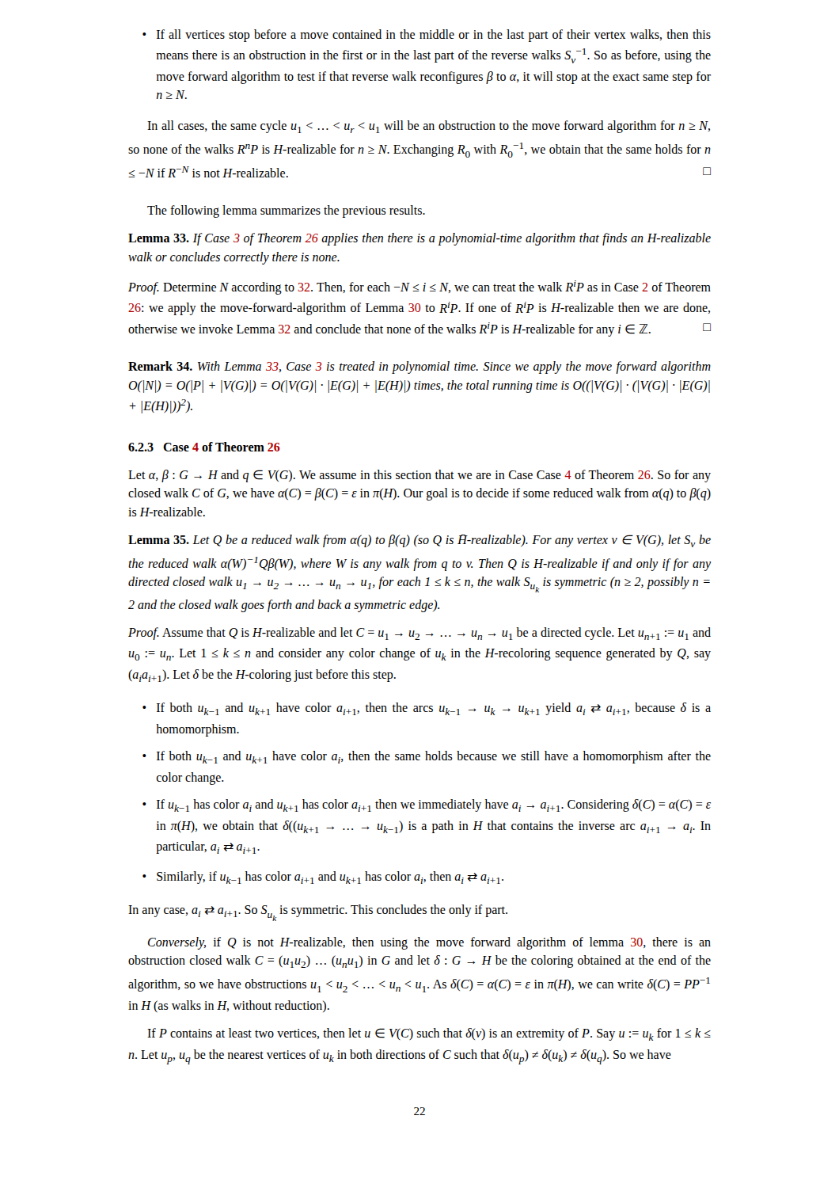If all vertices stop before a move contained in the middle or in the last part of their vertex walks, then this means there is an obstruction in the first or in the last part of the reverse walks Sv−1. So as before, using the move forward algorithm to test if that reverse walk reconfigures β to α, it will stop at the exact same step for n ≥ N.
In all cases, the same cycle u1 < … < ur < u1 will be an obstruction to the move forward algorithm for n ≥ N, so none of the walks RnP is H-realizable for n ≥ N. Exchanging R0 with R0−1, we obtain that the same holds for n ≤ −N if R−N is not H-realizable. □
The following lemma summarizes the previous results.
Lemma 33. If Case 3 of Theorem 26 applies then there is a polynomial-time algorithm that finds an H-realizable walk or concludes correctly there is none.
Proof. Determine N according to 32. Then, for each −N ≤ i ≤ N, we can treat the walk RiP as in Case 2 of Theorem 26: we apply the move-forward-algorithm of Lemma 30 to RiP. If one of RiP is H-realizable then we are done, otherwise we invoke Lemma 32 and conclude that none of the walks RiP is H-realizable for any i ∈ ℤ. □
Remark 34. With Lemma 33, Case 3 is treated in polynomial time. Since we apply the move forward algorithm O(|N|) = O(|P| + |V(G)|) = O(|V(G)| · |E(G)| + |E(H)|) times, the total running time is O((|V(G)| · (|V(G)| · |E(G)| + |E(H)|))2).
6.2.3 Case 4 of Theorem 26
Let α, β : G → H and q ∈ V(G). We assume in this section that we are in Case Case 4 of Theorem 26. So for any closed walk C of G, we have α(C) = β(C) = ε in π(H). Our goal is to decide if some reduced walk from α(q) to β(q) is H-realizable.
Lemma 35. Let Q be a reduced walk from α(q) to β(q) (so Q is H̄-realizable). For any vertex v ∈ V(G), let Sv be the reduced walk α(W)−1Qβ(W), where W is any walk from q to v. Then Q is H-realizable if and only if for any directed closed walk u1 → u2 → … → un → u1, for each 1 ≤ k ≤ n, the walk Suk is symmetric (n ≥ 2, possibly n = 2 and the closed walk goes forth and back a symmetric edge).
Proof. Assume that Q is H-realizable and let C = u1 → u2 → … → un → u1 be a directed cycle. Let un+1 := u1 and u0 := un. Let 1 ≤ k ≤ n and consider any color change of uk in the H-recoloring sequence generated by Q, say (aiai+1). Let δ be the H-coloring just before this step.
If both uk−1 and uk+1 have color ai+1, then the arcs uk−1 → uk → uk+1 yield ai ⇄ ai+1, because δ is a homomorphism.
If both uk−1 and uk+1 have color ai, then the same holds because we still have a homomorphism after the color change.
If uk−1 has color ai and uk+1 has color ai+1 then we immediately have ai → ai+1. Considering δ(C) = α(C) = ε in π(H), we obtain that δ((uk+1 → … → uk−1) is a path in H that contains the inverse arc ai+1 → ai. In particular, ai ⇄ ai+1.
Similarly, if uk−1 has color ai+1 and uk+1 has color ai, then ai ⇄ ai+1.
In any case, ai ⇄ ai+1. So Suk is symmetric. This concludes the only if part.
Conversely, if Q is not H-realizable, then using the move forward algorithm of lemma 30, there is an obstruction closed walk C = (u1u2) … (unu1) in G and let δ : G → H be the coloring obtained at the end of the algorithm, so we have obstructions u1 < u2 < … < un < u1. As δ(C) = α(C) = ε in π(H), we can write δ(C) = PP−1 in H (as walks in H, without reduction).
If P contains at least two vertices, then let u ∈ V(C) such that δ(v) is an extremity of P. Say u := uk for 1 ≤ k ≤ n. Let up, uq be the nearest vertices of uk in both directions of C such that δ(up) ≠ δ(uk) ≠ δ(uq). So we have
22